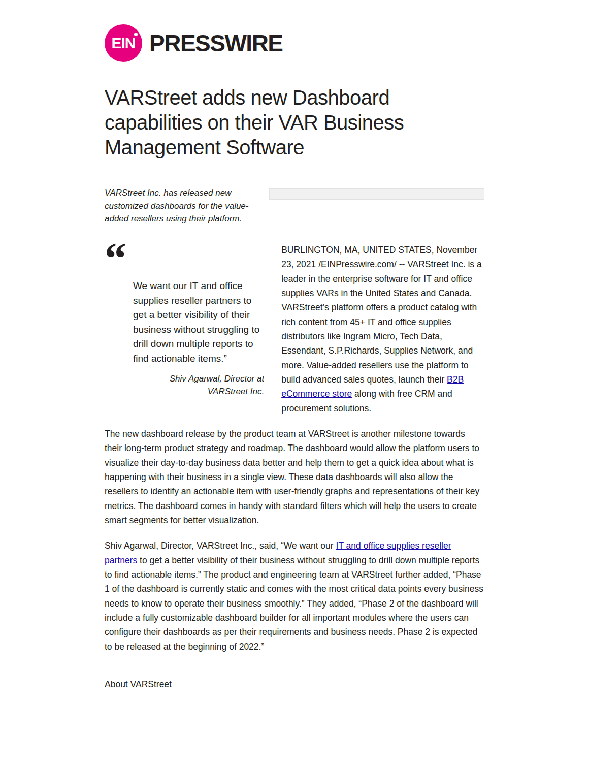EIN
PRESSWIRE
VARStreet adds new Dashboard capabilities on their VAR Business Management Software
VARStreet Inc. has released new customized dashboards for the value-added resellers using their platform.
“
We want our IT and office supplies reseller partners to get a better visibility of their business without struggling to drill down multiple reports to find actionable items.”
Shiv Agarwal, Director at VARStreet Inc.
BURLINGTON, MA, UNITED STATES, November 23, 2021 /EINPresswire.com/ -- VARStreet Inc. is a leader in the enterprise software for IT and office supplies VARs in the United States and Canada. VARStreet’s platform offers a product catalog with rich content from 45+ IT and office supplies distributors like Ingram Micro, Tech Data, Essendant, S.P.Richards, Supplies Network, and more. Value-added resellers use the platform to build advanced sales quotes, launch their B2B eCommerce store along with free CRM and procurement solutions.
The new dashboard release by the product team at VARStreet is another milestone towards their long-term product strategy and roadmap. The dashboard would allow the platform users to visualize their day-to-day business data better and help them to get a quick idea about what is happening with their business in a single view. These data dashboards will also allow the resellers to identify an actionable item with user-friendly graphs and representations of their key metrics. The dashboard comes in handy with standard filters which will help the users to create smart segments for better visualization.
Shiv Agarwal, Director, VARStreet Inc., said, “We want our IT and office supplies reseller partners to get a better visibility of their business without struggling to drill down multiple reports to find actionable items.” The product and engineering team at VARStreet further added, “Phase 1 of the dashboard is currently static and comes with the most critical data points every business needs to know to operate their business smoothly.” They added, “Phase 2 of the dashboard will include a fully customizable dashboard builder for all important modules where the users can configure their dashboards as per their requirements and business needs. Phase 2 is expected to be released at the beginning of 2022.”
About VARStreet